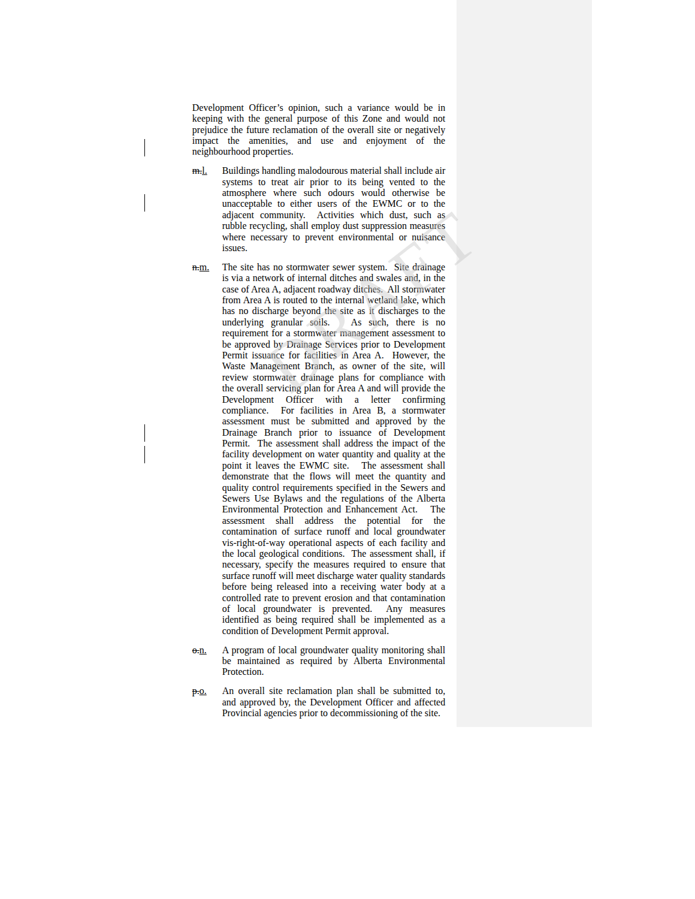DRAFT
Development Officer’s opinion, such a variance would be in keeping with the general purpose of this Zone and would not prejudice the future reclamation of the overall site or negatively impact the amenities, and use and enjoyment of the neighbourhood properties.
m.l. Buildings handling malodourous material shall include air systems to treat air prior to its being vented to the atmosphere where such odours would otherwise be unacceptable to either users of the EWMC or to the adjacent community. Activities which dust, such as rubble recycling, shall employ dust suppression measures where necessary to prevent environmental or nuisance issues.
n.m. The site has no stormwater sewer system. Site drainage is via a network of internal ditches and swales and, in the case of Area A, adjacent roadway ditches. All stormwater from Area A is routed to the internal wetland lake, which has no discharge beyond the site as it discharges to the underlying granular soils. As such, there is no requirement for a stormwater management assessment to be approved by Drainage Services prior to Development Permit issuance for facilities in Area A. However, the Waste Management Branch, as owner of the site, will review stormwater drainage plans for compliance with the overall servicing plan for Area A and will provide the Development Officer with a letter confirming compliance. For facilities in Area B, a stormwater assessment must be submitted and approved by the Drainage Branch prior to issuance of Development Permit. The assessment shall address the impact of the facility development on water quantity and quality at the point it leaves the EWMC site. The assessment shall demonstrate that the flows will meet the quantity and quality control requirements specified in the Sewers and Sewers Use Bylaws and the regulations of the Alberta Environmental Protection and Enhancement Act. The assessment shall address the potential for the contamination of surface runoff and local groundwater vis-right-of-way operational aspects of each facility and the local geological conditions. The assessment shall, if necessary, specify the measures required to ensure that surface runoff will meet discharge water quality standards before being released into a receiving water body at a controlled rate to prevent erosion and that contamination of local groundwater is prevented. Any measures identified as being required shall be implemented as a condition of Development Permit approval.
o.n. A program of local groundwater quality monitoring shall be maintained as required by Alberta Environmental Protection.
p.o. An overall site reclamation plan shall be submitted to, and approved by, the Development Officer and affected Provincial agencies prior to decommissioning of the site.